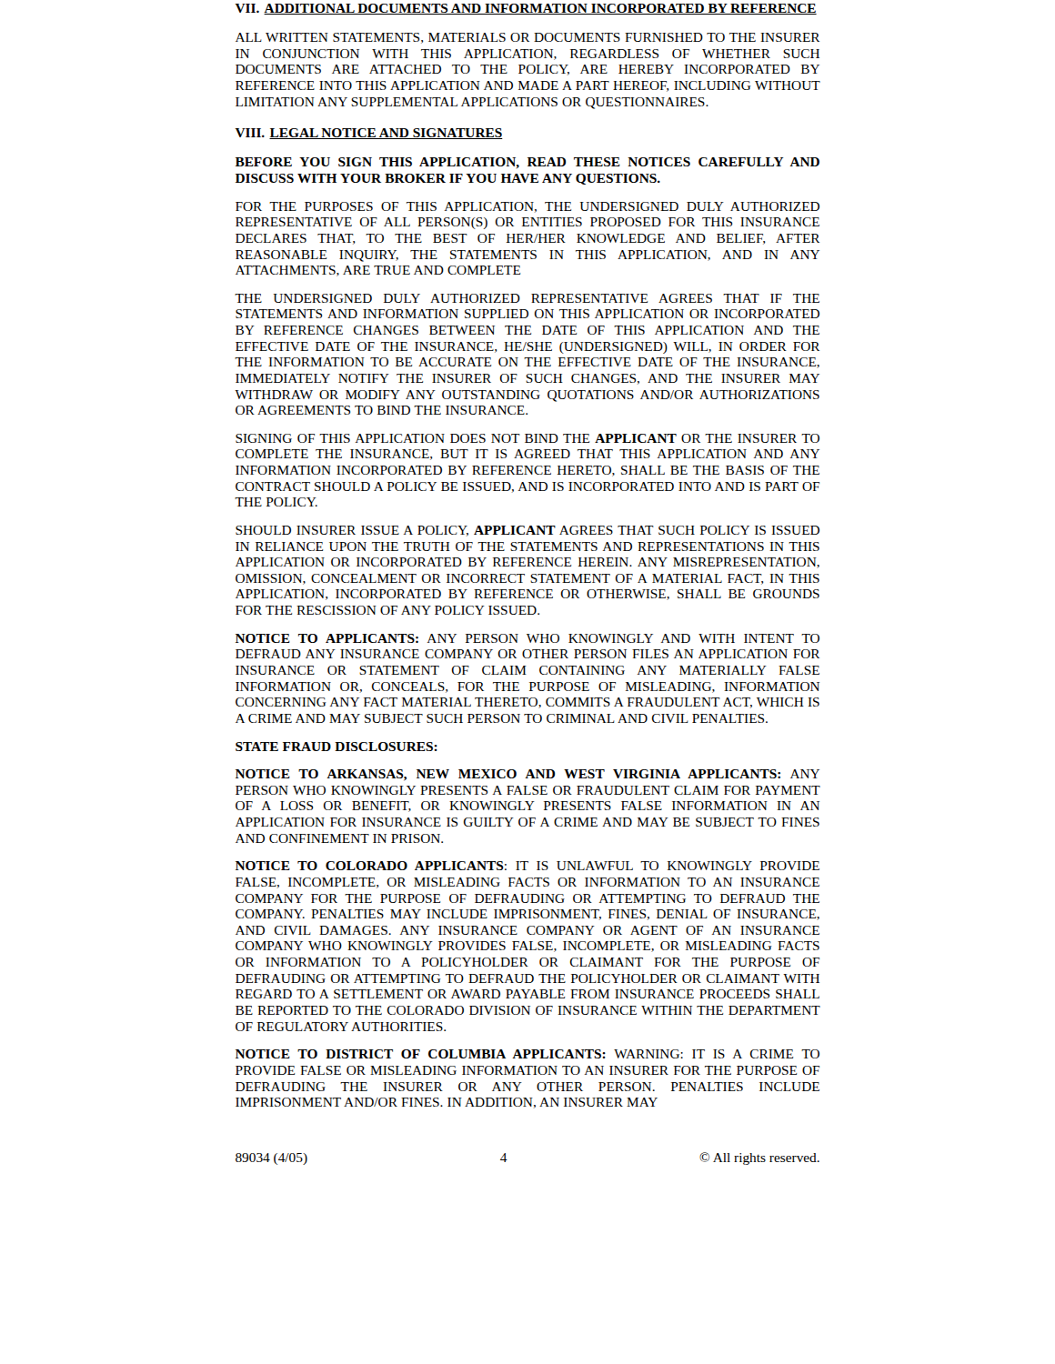VII. ADDITIONAL DOCUMENTS AND INFORMATION INCORPORATED BY REFERENCE
ALL WRITTEN STATEMENTS, MATERIALS OR DOCUMENTS FURNISHED TO THE INSURER IN CONJUNCTION WITH THIS APPLICATION, REGARDLESS OF WHETHER SUCH DOCUMENTS ARE ATTACHED TO THE POLICY, ARE HEREBY INCORPORATED BY REFERENCE INTO THIS APPLICATION AND MADE A PART HEREOF, INCLUDING WITHOUT LIMITATION ANY SUPPLEMENTAL APPLICATIONS OR QUESTIONNAIRES.
VIII. LEGAL NOTICE AND SIGNATURES
BEFORE YOU SIGN THIS APPLICATION, READ THESE NOTICES CAREFULLY AND DISCUSS WITH YOUR BROKER IF YOU HAVE ANY QUESTIONS.
FOR THE PURPOSES OF THIS APPLICATION, THE UNDERSIGNED DULY AUTHORIZED REPRESENTATIVE OF ALL PERSON(S) OR ENTITIES PROPOSED FOR THIS INSURANCE DECLARES THAT, TO THE BEST OF HER/HER KNOWLEDGE AND BELIEF, AFTER REASONABLE INQUIRY, THE STATEMENTS IN THIS APPLICATION, AND IN ANY ATTACHMENTS, ARE TRUE AND COMPLETE
THE UNDERSIGNED DULY AUTHORIZED REPRESENTATIVE AGREES THAT IF THE STATEMENTS AND INFORMATION SUPPLIED ON THIS APPLICATION OR INCORPORATED BY REFERENCE CHANGES BETWEEN THE DATE OF THIS APPLICATION AND THE EFFECTIVE DATE OF THE INSURANCE, HE/SHE (UNDERSIGNED) WILL, IN ORDER FOR THE INFORMATION TO BE ACCURATE ON THE EFFECTIVE DATE OF THE INSURANCE, IMMEDIATELY NOTIFY THE INSURER OF SUCH CHANGES, AND THE INSURER MAY WITHDRAW OR MODIFY ANY OUTSTANDING QUOTATIONS AND/OR AUTHORIZATIONS OR AGREEMENTS TO BIND THE INSURANCE.
SIGNING OF THIS APPLICATION DOES NOT BIND THE APPLICANT OR THE INSURER TO COMPLETE THE INSURANCE, BUT IT IS AGREED THAT THIS APPLICATION AND ANY INFORMATION INCORPORATED BY REFERENCE HERETO, SHALL BE THE BASIS OF THE CONTRACT SHOULD A POLICY BE ISSUED, AND IS INCORPORATED INTO AND IS PART OF THE POLICY.
SHOULD INSURER ISSUE A POLICY, APPLICANT AGREES THAT SUCH POLICY IS ISSUED IN RELIANCE UPON THE TRUTH OF THE STATEMENTS AND REPRESENTATIONS IN THIS APPLICATION OR INCORPORATED BY REFERENCE HEREIN. ANY MISREPRESENTATION, OMISSION, CONCEALMENT OR INCORRECT STATEMENT OF A MATERIAL FACT, IN THIS APPLICATION, INCORPORATED BY REFERENCE OR OTHERWISE, SHALL BE GROUNDS FOR THE RESCISSION OF ANY POLICY ISSUED.
NOTICE TO APPLICANTS: ANY PERSON WHO KNOWINGLY AND WITH INTENT TO DEFRAUD ANY INSURANCE COMPANY OR OTHER PERSON FILES AN APPLICATION FOR INSURANCE OR STATEMENT OF CLAIM CONTAINING ANY MATERIALLY FALSE INFORMATION OR, CONCEALS, FOR THE PURPOSE OF MISLEADING, INFORMATION CONCERNING ANY FACT MATERIAL THERETO, COMMITS A FRAUDULENT ACT, WHICH IS A CRIME AND MAY SUBJECT SUCH PERSON TO CRIMINAL AND CIVIL PENALTIES.
STATE FRAUD DISCLOSURES:
NOTICE TO ARKANSAS, NEW MEXICO AND WEST VIRGINIA APPLICANTS: ANY PERSON WHO KNOWINGLY PRESENTS A FALSE OR FRAUDULENT CLAIM FOR PAYMENT OF A LOSS OR BENEFIT, OR KNOWINGLY PRESENTS FALSE INFORMATION IN AN APPLICATION FOR INSURANCE IS GUILTY OF A CRIME AND MAY BE SUBJECT TO FINES AND CONFINEMENT IN PRISON.
NOTICE TO COLORADO APPLICANTS: IT IS UNLAWFUL TO KNOWINGLY PROVIDE FALSE, INCOMPLETE, OR MISLEADING FACTS OR INFORMATION TO AN INSURANCE COMPANY FOR THE PURPOSE OF DEFRAUDING OR ATTEMPTING TO DEFRAUD THE COMPANY. PENALTIES MAY INCLUDE IMPRISONMENT, FINES, DENIAL OF INSURANCE, AND CIVIL DAMAGES. ANY INSURANCE COMPANY OR AGENT OF AN INSURANCE COMPANY WHO KNOWINGLY PROVIDES FALSE, INCOMPLETE, OR MISLEADING FACTS OR INFORMATION TO A POLICYHOLDER OR CLAIMANT FOR THE PURPOSE OF DEFRAUDING OR ATTEMPTING TO DEFRAUD THE POLICYHOLDER OR CLAIMANT WITH REGARD TO A SETTLEMENT OR AWARD PAYABLE FROM INSURANCE PROCEEDS SHALL BE REPORTED TO THE COLORADO DIVISION OF INSURANCE WITHIN THE DEPARTMENT OF REGULATORY AUTHORITIES.
NOTICE TO DISTRICT OF COLUMBIA APPLICANTS: WARNING: IT IS A CRIME TO PROVIDE FALSE OR MISLEADING INFORMATION TO AN INSURER FOR THE PURPOSE OF DEFRAUDING THE INSURER OR ANY OTHER PERSON. PENALTIES INCLUDE IMPRISONMENT AND/OR FINES. IN ADDITION, AN INSURER MAY
89034 (4/05) 4 © All rights reserved.